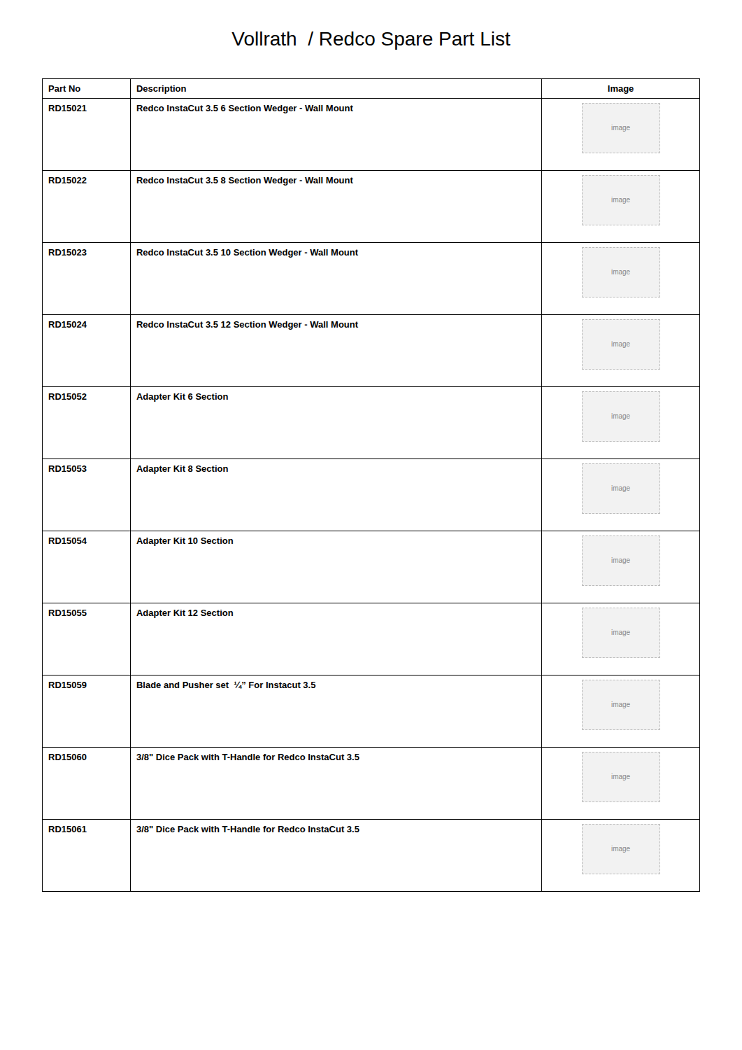Vollrath / Redco Spare Part List
| Part No | Description | Image |
| --- | --- | --- |
| RD15021 | Redco InstaCut 3.5 6 Section Wedger - Wall Mount | image |
| RD15022 | Redco InstaCut 3.5 8 Section Wedger - Wall Mount | image |
| RD15023 | Redco InstaCut 3.5 10 Section Wedger - Wall Mount | image |
| RD15024 | Redco InstaCut 3.5 12 Section Wedger - Wall Mount | image |
| RD15052 | Adapter Kit 6 Section | image |
| RD15053 | Adapter Kit 8 Section | image |
| RD15054 | Adapter Kit 10 Section | image |
| RD15055 | Adapter Kit 12 Section | image |
| RD15059 | Blade and Pusher set ¼” For Instacut 3.5 | image |
| RD15060 | 3/8" Dice Pack with T-Handle for Redco InstaCut 3.5 | image |
| RD15061 | 3/8" Dice Pack with T-Handle for Redco InstaCut 3.5 | image |